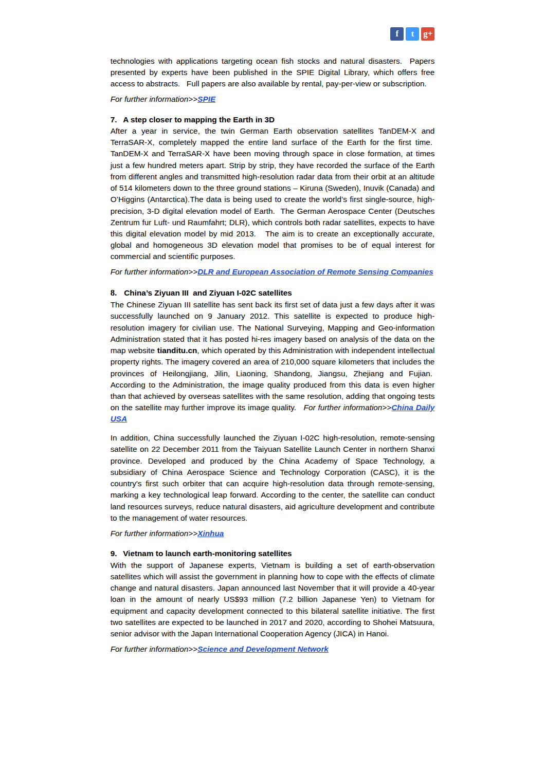ftg+
technologies with applications targeting ocean fish stocks and natural disasters. Papers presented by experts have been published in the SPIE Digital Library, which offers free access to abstracts. Full papers are also available by rental, pay-per-view or subscription.
For further information>>SPIE
7. A step closer to mapping the Earth in 3D
After a year in service, the twin German Earth observation satellites TanDEM-X and TerraSAR-X, completely mapped the entire land surface of the Earth for the first time. TanDEM-X and TerraSAR-X have been moving through space in close formation, at times just a few hundred meters apart. Strip by strip, they have recorded the surface of the Earth from different angles and transmitted high-resolution radar data from their orbit at an altitude of 514 kilometers down to the three ground stations – Kiruna (Sweden), Inuvik (Canada) and O’Higgins (Antarctica).The data is being used to create the world’s first single-source, high-precision, 3-D digital elevation model of Earth. The German Aerospace Center (Deutsches Zentrum fur Luft- und Raumfahrt; DLR), which controls both radar satellites, expects to have this digital elevation model by mid 2013. The aim is to create an exceptionally accurate, global and homogeneous 3D elevation model that promises to be of equal interest for commercial and scientific purposes.
For further information>>DLR and European Association of Remote Sensing Companies
8. China’s Ziyuan III and Ziyuan I-02C satellites
The Chinese Ziyuan III satellite has sent back its first set of data just a few days after it was successfully launched on 9 January 2012. This satellite is expected to produce high-resolution imagery for civilian use. The National Surveying, Mapping and Geo-information Administration stated that it has posted hi-res imagery based on analysis of the data on the map website tianditu.cn, which operated by this Administration with independent intellectual property rights. The imagery covered an area of 210,000 square kilometers that includes the provinces of Heilongjiang, Jilin, Liaoning, Shandong, Jiangsu, Zhejiang and Fujian. According to the Administration, the image quality produced from this data is even higher than that achieved by overseas satellites with the same resolution, adding that ongoing tests on the satellite may further improve its image quality. For further information>>China Daily USA
In addition, China successfully launched the Ziyuan I-02C high-resolution, remote-sensing satellite on 22 December 2011 from the Taiyuan Satellite Launch Center in northern Shanxi province. Developed and produced by the China Academy of Space Technology, a subsidiary of China Aerospace Science and Technology Corporation (CASC), it is the country's first such orbiter that can acquire high-resolution data through remote-sensing, marking a key technological leap forward. According to the center, the satellite can conduct land resources surveys, reduce natural disasters, aid agriculture development and contribute to the management of water resources.
For further information>>Xinhua
9. Vietnam to launch earth-monitoring satellites
With the support of Japanese experts, Vietnam is building a set of earth-observation satellites which will assist the government in planning how to cope with the effects of climate change and natural disasters. Japan announced last November that it will provide a 40-year loan in the amount of nearly US$93 million (7.2 billion Japanese Yen) to Vietnam for equipment and capacity development connected to this bilateral satellite initiative. The first two satellites are expected to be launched in 2017 and 2020, according to Shohei Matsuura, senior advisor with the Japan International Cooperation Agency (JICA) in Hanoi.
For further information>>Science and Development Network